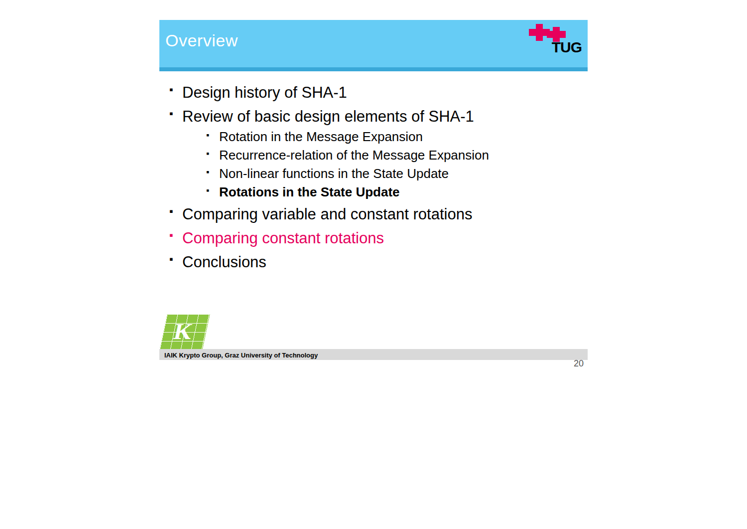Overview
TUG
Design history of SHA-1
Review of basic design elements of SHA-1
Rotation in the Message Expansion
Recurrence-relation of the Message Expansion
Non-linear functions in the State Update
Rotations in the State Update
Comparing variable and constant rotations
Comparing constant rotations
Conclusions
K
IAIK Krypto Group, Graz University of Technology
20